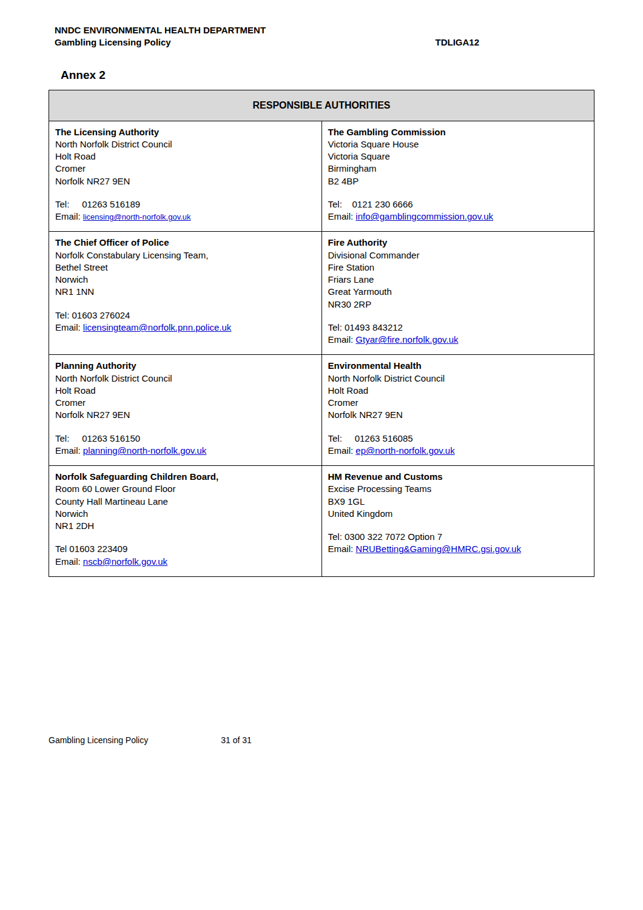NNDC ENVIRONMENTAL HEALTH DEPARTMENT
Gambling Licensing Policy TDLIGA12
Annex 2
| RESPONSIBLE AUTHORITIES |
| --- |
| The Licensing Authority North Norfolk District Council Holt Road Cromer Norfolk NR27 9EN Tel: 01263 516189 Email: licensing@north-norfolk.gov.uk | The Gambling Commission Victoria Square House Victoria Square Birmingham B2 4BP Tel: 0121 230 6666 Email: info@gamblingcommission.gov.uk |
| The Chief Officer of Police Norfolk Constabulary Licensing Team, Bethel Street Norwich NR1 1NN Tel: 01603 276024 Email: licensingteam@norfolk.pnn.police.uk | Fire Authority Divisional Commander Fire Station Friars Lane Great Yarmouth NR30 2RP Tel: 01493 843212 Email: Gtyar@fire.norfolk.gov.uk |
| Planning Authority North Norfolk District Council Holt Road Cromer Norfolk NR27 9EN Tel: 01263 516150 Email: planning@north-norfolk.gov.uk | Environmental Health North Norfolk District Council Holt Road Cromer Norfolk NR27 9EN Tel: 01263 516085 Email: ep@north-norfolk.gov.uk |
| Norfolk Safeguarding Children Board, Room 60 Lower Ground Floor County Hall Martineau Lane Norwich NR1 2DH Tel 01603 223409 Email: nscb@norfolk.gov.uk | HM Revenue and Customs Excise Processing Teams BX9 1GL United Kingdom Tel: 0300 322 7072 Option 7 Email: NRUBetting&Gaming@HMRC.gsi.gov.uk |
Gambling Licensing Policy 31 of 31